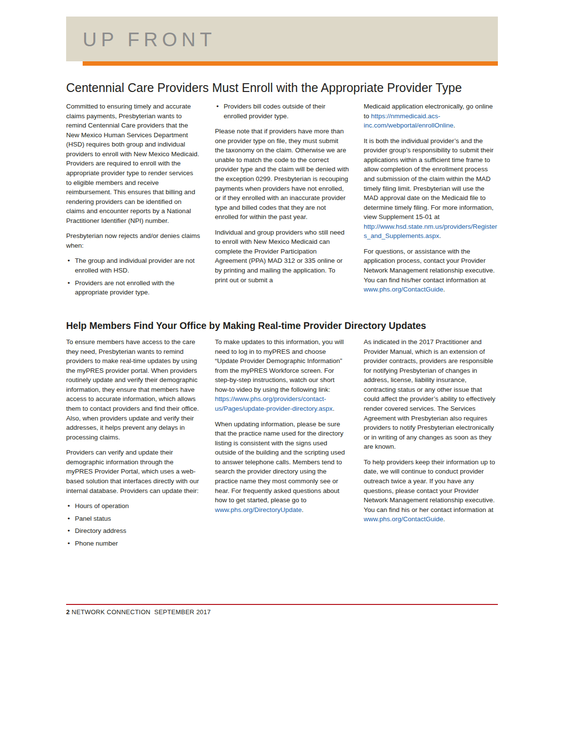Up Front
Centennial Care Providers Must Enroll with the Appropriate Provider Type
Committed to ensuring timely and accurate claims payments, Presbyterian wants to remind Centennial Care providers that the New Mexico Human Services Department (HSD) requires both group and individual providers to enroll with New Mexico Medicaid. Providers are required to enroll with the appropriate provider type to render services to eligible members and receive reimbursement. This ensures that billing and rendering providers can be identified on claims and encounter reports by a National Practitioner Identifier (NPI) number.
Presbyterian now rejects and/or denies claims when:
The group and individual provider are not enrolled with HSD.
Providers are not enrolled with the appropriate provider type.
Providers bill codes outside of their enrolled provider type.
Please note that if providers have more than one provider type on file, they must submit the taxonomy on the claim. Otherwise we are unable to match the code to the correct provider type and the claim will be denied with the exception 0299. Presbyterian is recouping payments when providers have not enrolled, or if they enrolled with an inaccurate provider type and billed codes that they are not enrolled for within the past year.
Individual and group providers who still need to enroll with New Mexico Medicaid can complete the Provider Participation Agreement (PPA) MAD 312 or 335 online or by printing and mailing the application. To print out or submit a
Medicaid application electronically, go online to https://nmmedicaid.acs-inc.com/webportal/enrollOnline.
It is both the individual provider’s and the provider group’s responsibility to submit their applications within a sufficient time frame to allow completion of the enrollment process and submission of the claim within the MAD timely filing limit. Presbyterian will use the MAD approval date on the Medicaid file to determine timely filing. For more information, view Supplement 15-01 at http://www.hsd.state.nm.us/providers/Registers_and_Supplements.aspx.
For questions, or assistance with the application process, contact your Provider Network Management relationship executive. You can find his/her contact information at www.phs.org/ContactGuide.
Help Members Find Your Office by Making Real-time Provider Directory Updates
To ensure members have access to the care they need, Presbyterian wants to remind providers to make real-time updates by using the myPRES provider portal. When providers routinely update and verify their demographic information, they ensure that members have access to accurate information, which allows them to contact providers and find their office. Also, when providers update and verify their addresses, it helps prevent any delays in processing claims.
Providers can verify and update their demographic information through the myPRES Provider Portal, which uses a web-based solution that interfaces directly with our internal database. Providers can update their:
Hours of operation
Panel status
Directory address
Phone number
To make updates to this information, you will need to log in to myPRES and choose “Update Provider Demographic Information” from the myPRES Workforce screen. For step-by-step instructions, watch our short how-to video by using the following link: https://www.phs.org/providers/contact-us/Pages/update-provider-directory.aspx.
When updating information, please be sure that the practice name used for the directory listing is consistent with the signs used outside of the building and the scripting used to answer telephone calls. Members tend to search the provider directory using the practice name they most commonly see or hear. For frequently asked questions about how to get started, please go to www.phs.org/DirectoryUpdate.
As indicated in the 2017 Practitioner and Provider Manual, which is an extension of provider contracts, providers are responsible for notifying Presbyterian of changes in address, license, liability insurance, contracting status or any other issue that could affect the provider’s ability to effectively render covered services. The Services Agreement with Presbyterian also requires providers to notify Presbyterian electronically or in writing of any changes as soon as they are known.
To help providers keep their information up to date, we will continue to conduct provider outreach twice a year. If you have any questions, please contact your Provider Network Management relationship executive. You can find his or her contact information at www.phs.org/ContactGuide.
2 NETWORK CONNECTION SEPTEMBER 2017